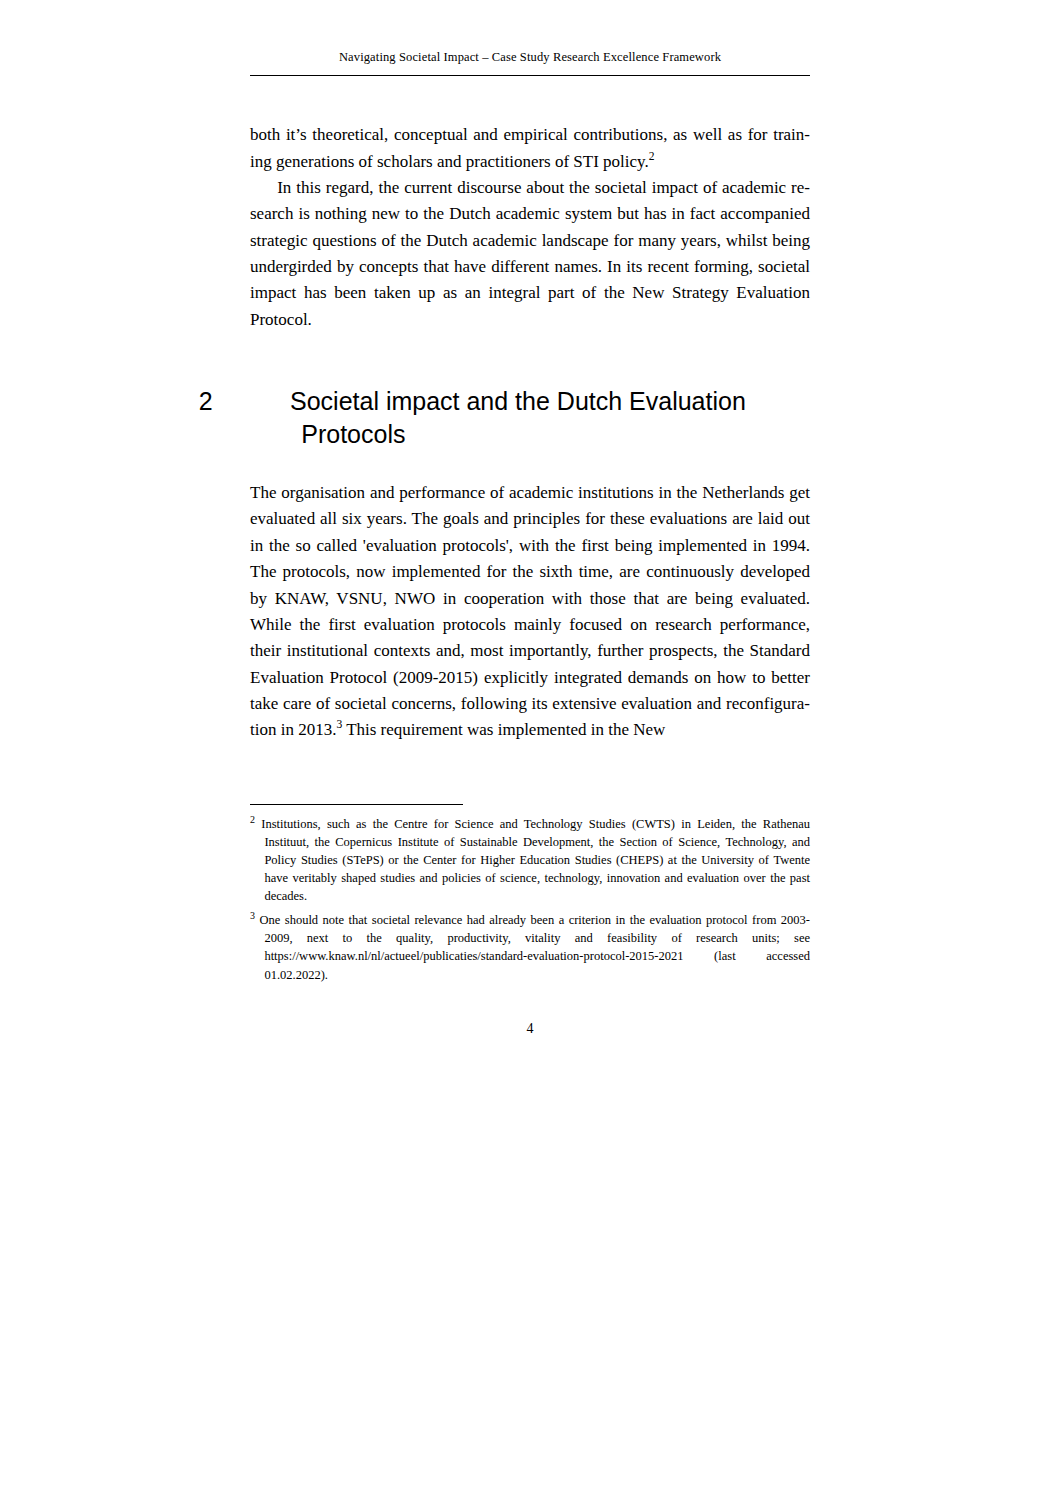Navigating Societal Impact – Case Study Research Excellence Framework
both it’s theoretical, conceptual and empirical contributions, as well as for training generations of scholars and practitioners of STI policy.2
In this regard, the current discourse about the societal impact of academic research is nothing new to the Dutch academic system but has in fact accompanied strategic questions of the Dutch academic landscape for many years, whilst being undergirded by concepts that have different names. In its recent forming, societal impact has been taken up as an integral part of the New Strategy Evaluation Protocol.
2 Societal impact and the Dutch Evaluation Protocols
The organisation and performance of academic institutions in the Netherlands get evaluated all six years. The goals and principles for these evaluations are laid out in the so called 'evaluation protocols', with the first being implemented in 1994. The protocols, now implemented for the sixth time, are continuously developed by KNAW, VSNU, NWO in cooperation with those that are being evaluated. While the first evaluation protocols mainly focused on research performance, their institutional contexts and, most importantly, further prospects, the Standard Evaluation Protocol (2009-2015) explicitly integrated demands on how to better take care of societal concerns, following its extensive evaluation and reconfiguration in 2013.3 This requirement was implemented in the New
2 Institutions, such as the Centre for Science and Technology Studies (CWTS) in Leiden, the Rathenau Instituut, the Copernicus Institute of Sustainable Development, the Section of Science, Technology, and Policy Studies (STePS) or the Center for Higher Education Studies (CHEPS) at the University of Twente have veritably shaped studies and policies of science, technology, innovation and evaluation over the past decades.
3 One should note that societal relevance had already been a criterion in the evaluation protocol from 2003-2009, next to the quality, productivity, vitality and feasibility of research units; see https://www.knaw.nl/nl/actueel/publicaties/standard-evaluation-protocol-2015-2021 (last accessed 01.02.2022).
4